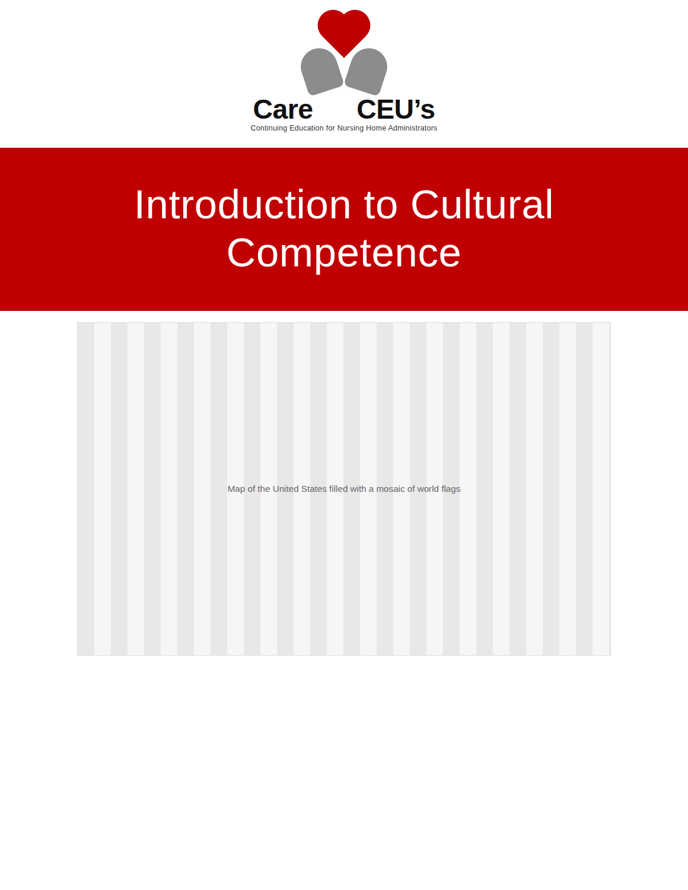Care CEU’s
Continuing Education for Nursing Home Administrators
Introduction to Cultural Competence
Map of the United States filled with a mosaic of world flags
Outline map of the United States filled with a mosaic of national flags from around the world.